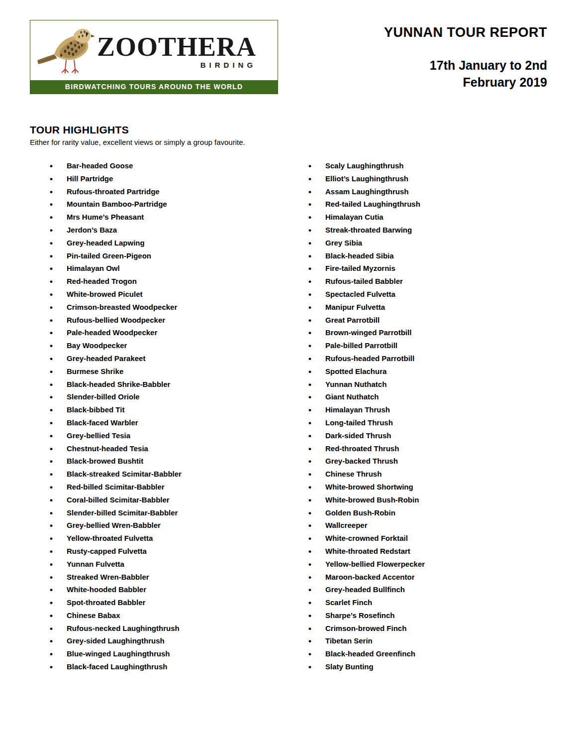ZOOTHERA BIRDING
BIRDWATCHING TOURS AROUND THE WORLD
YUNNAN TOUR REPORT
17th January to 2nd
February 2019
TOUR HIGHLIGHTS
Either for rarity value, excellent views or simply a group favourite.
Bar-headed Goose
Hill Partridge
Rufous-throated Partridge
Mountain Bamboo-Partridge
Mrs Hume’s Pheasant
Jerdon’s Baza
Grey-headed Lapwing
Pin-tailed Green-Pigeon
Himalayan Owl
Red-headed Trogon
White-browed Piculet
Crimson-breasted Woodpecker
Rufous-bellied Woodpecker
Pale-headed Woodpecker
Bay Woodpecker
Grey-headed Parakeet
Burmese Shrike
Black-headed Shrike-Babbler
Slender-billed Oriole
Black-bibbed Tit
Black-faced Warbler
Grey-bellied Tesia
Chestnut-headed Tesia
Black-browed Bushtit
Black-streaked Scimitar-Babbler
Red-billed Scimitar-Babbler
Coral-billed Scimitar-Babbler
Slender-billed Scimitar-Babbler
Grey-bellied Wren-Babbler
Yellow-throated Fulvetta
Rusty-capped Fulvetta
Yunnan Fulvetta
Streaked Wren-Babbler
White-hooded Babbler
Spot-throated Babbler
Chinese Babax
Rufous-necked Laughingthrush
Grey-sided Laughingthrush
Blue-winged Laughingthrush
Black-faced Laughingthrush
Scaly Laughingthrush
Elliot’s Laughingthrush
Assam Laughingthrush
Red-tailed Laughingthrush
Himalayan Cutia
Streak-throated Barwing
Grey Sibia
Black-headed Sibia
Fire-tailed Myzornis
Rufous-tailed Babbler
Spectacled Fulvetta
Manipur Fulvetta
Great Parrotbill
Brown-winged Parrotbill
Pale-billed Parrotbill
Rufous-headed Parrotbill
Spotted Elachura
Yunnan Nuthatch
Giant Nuthatch
Himalayan Thrush
Long-tailed Thrush
Dark-sided Thrush
Red-throated Thrush
Grey-backed Thrush
Chinese Thrush
White-browed Shortwing
White-browed Bush-Robin
Golden Bush-Robin
Wallcreeper
White-crowned Forktail
White-throated Redstart
Yellow-bellied Flowerpecker
Maroon-backed Accentor
Grey-headed Bullfinch
Scarlet Finch
Sharpe’s Rosefinch
Crimson-browed Finch
Tibetan Serin
Black-headed Greenfinch
Slaty Bunting